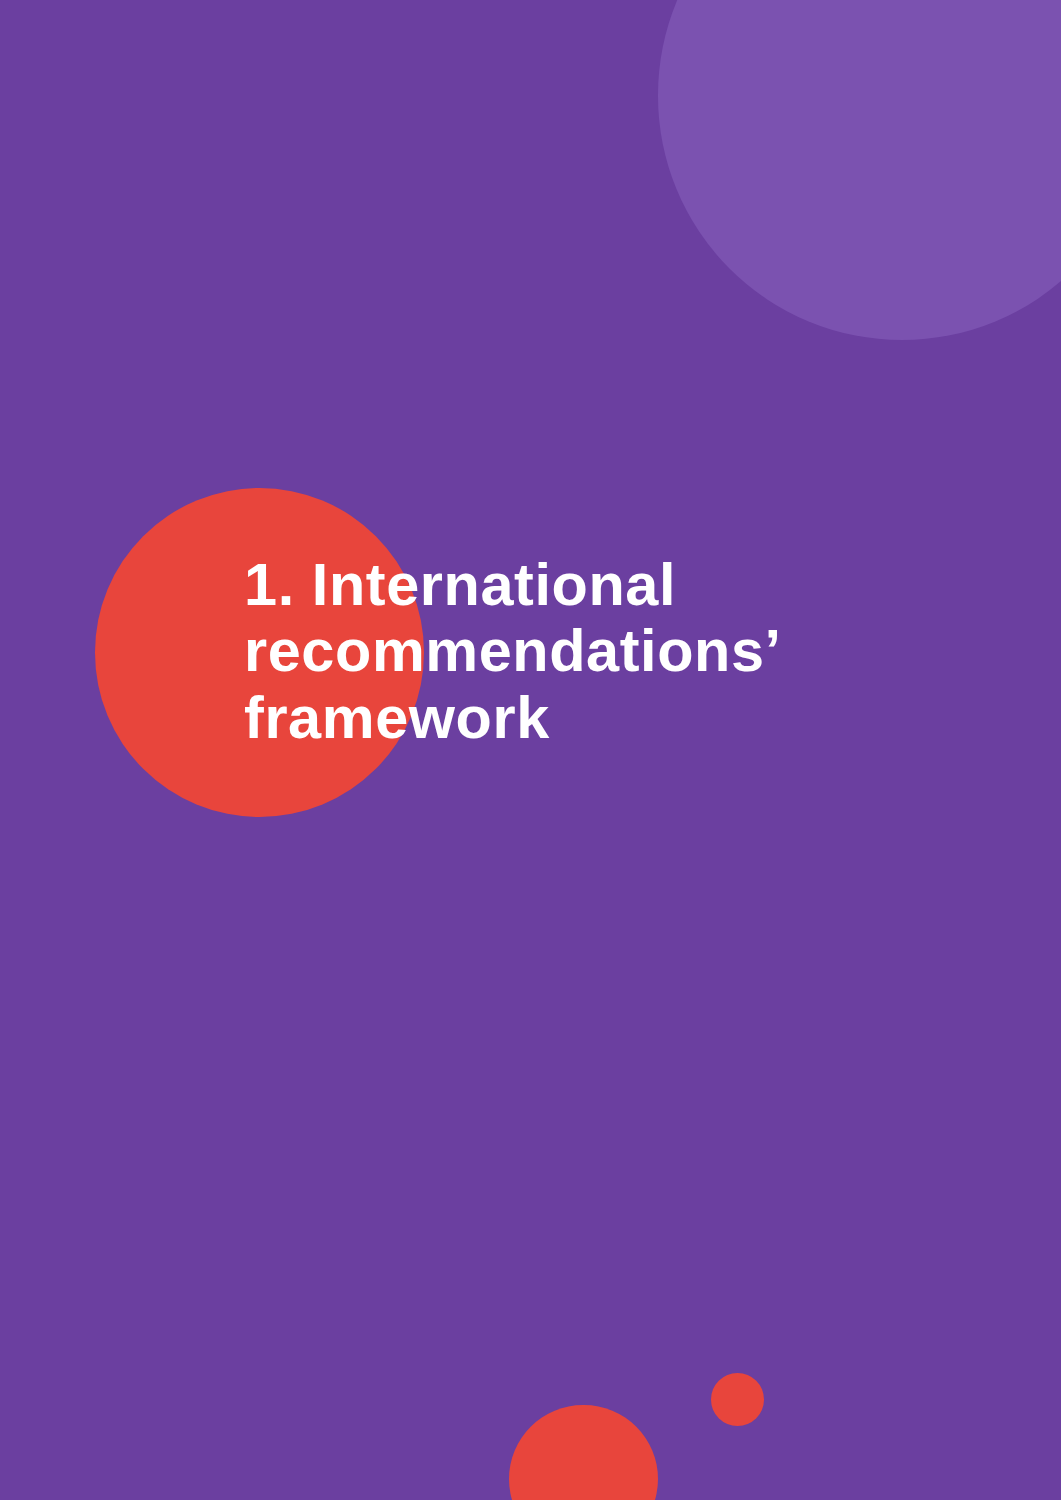1. International recommendations’ framework